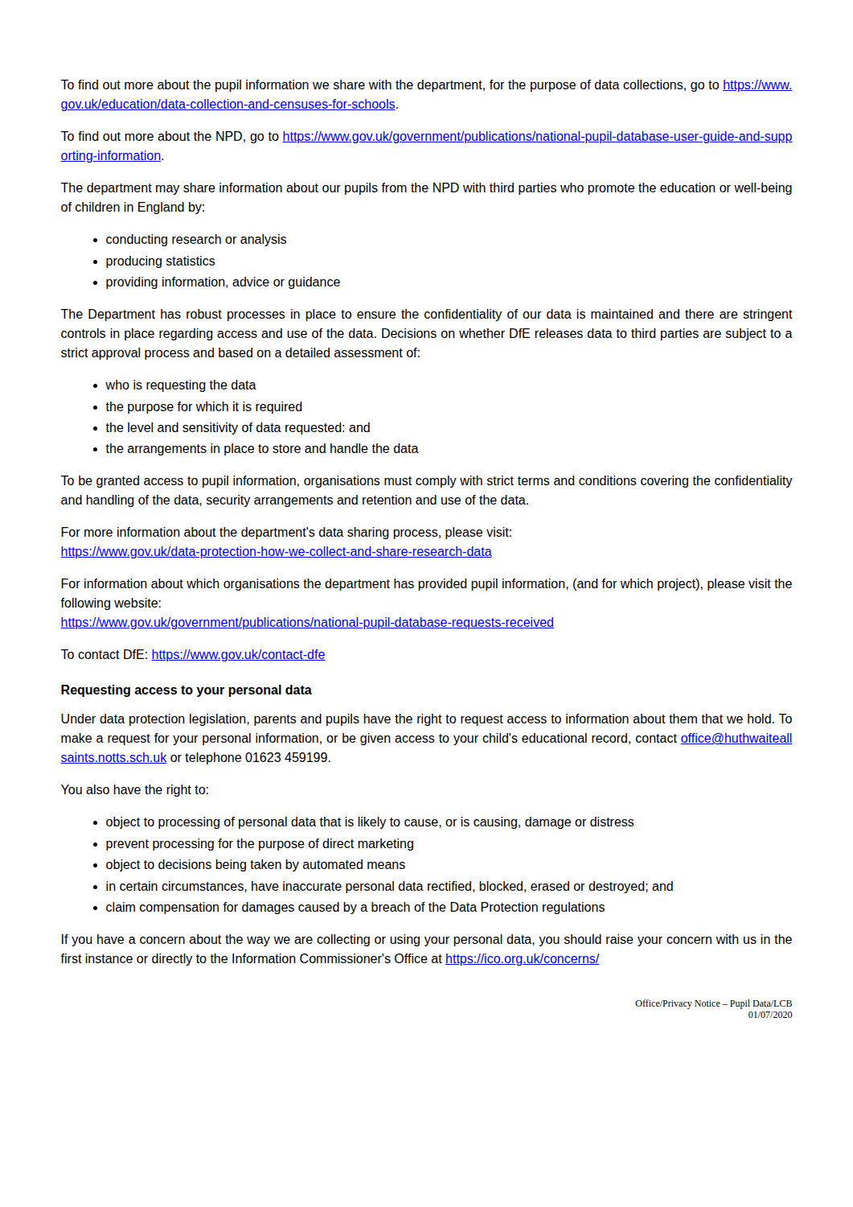To find out more about the pupil information we share with the department, for the purpose of data collections, go to https://www.gov.uk/education/data-collection-and-censuses-for-schools.
To find out more about the NPD, go to https://www.gov.uk/government/publications/national-pupil-database-user-guide-and-supporting-information.
The department may share information about our pupils from the NPD with third parties who promote the education or well-being of children in England by:
conducting research or analysis
producing statistics
providing information, advice or guidance
The Department has robust processes in place to ensure the confidentiality of our data is maintained and there are stringent controls in place regarding access and use of the data. Decisions on whether DfE releases data to third parties are subject to a strict approval process and based on a detailed assessment of:
who is requesting the data
the purpose for which it is required
the level and sensitivity of data requested: and
the arrangements in place to store and handle the data
To be granted access to pupil information, organisations must comply with strict terms and conditions covering the confidentiality and handling of the data, security arrangements and retention and use of the data.
For more information about the department's data sharing process, please visit:
https://www.gov.uk/data-protection-how-we-collect-and-share-research-data
For information about which organisations the department has provided pupil information, (and for which project), please visit the following website:
https://www.gov.uk/government/publications/national-pupil-database-requests-received
To contact DfE: https://www.gov.uk/contact-dfe
Requesting access to your personal data
Under data protection legislation, parents and pupils have the right to request access to information about them that we hold. To make a request for your personal information, or be given access to your child's educational record, contact office@huthwaiteallsaints.notts.sch.uk or telephone 01623 459199.
You also have the right to:
object to processing of personal data that is likely to cause, or is causing, damage or distress
prevent processing for the purpose of direct marketing
object to decisions being taken by automated means
in certain circumstances, have inaccurate personal data rectified, blocked, erased or destroyed; and
claim compensation for damages caused by a breach of the Data Protection regulations
If you have a concern about the way we are collecting or using your personal data, you should raise your concern with us in the first instance or directly to the Information Commissioner's Office at https://ico.org.uk/concerns/
Office/Privacy Notice – Pupil Data/LCB
01/07/2020